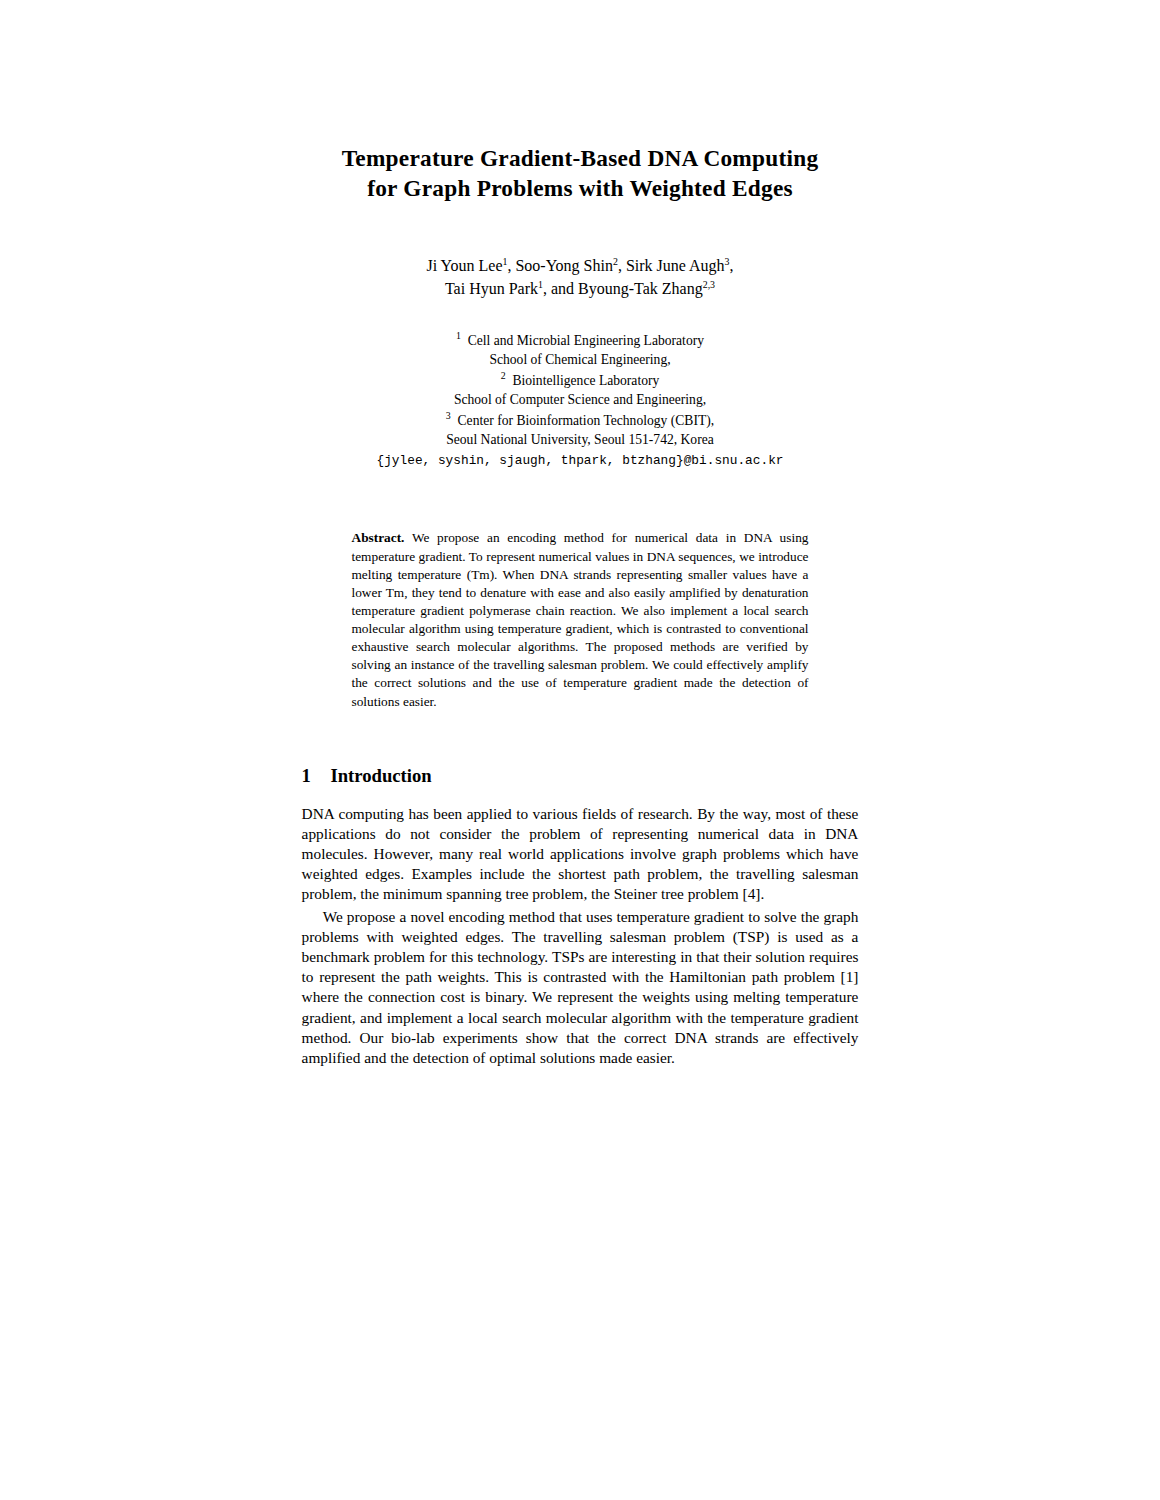Temperature Gradient-Based DNA Computing
for Graph Problems with Weighted Edges
Ji Youn Lee1, Soo-Yong Shin2, Sirk June Augh3,
Tai Hyun Park1, and Byoung-Tak Zhang2,3
1 Cell and Microbial Engineering Laboratory
School of Chemical Engineering,
2 Biointelligence Laboratory
School of Computer Science and Engineering,
3 Center for Bioinformation Technology (CBIT),
Seoul National University, Seoul 151-742, Korea
{jylee, syshin, sjaugh, thpark, btzhang}@bi.snu.ac.kr
Abstract. We propose an encoding method for numerical data in DNA using temperature gradient. To represent numerical values in DNA sequences, we introduce melting temperature (Tm). When DNA strands representing smaller values have a lower Tm, they tend to denature with ease and also easily amplified by denaturation temperature gradient polymerase chain reaction. We also implement a local search molecular algorithm using temperature gradient, which is contrasted to conventional exhaustive search molecular algorithms. The proposed methods are verified by solving an instance of the travelling salesman problem. We could effectively amplify the correct solutions and the use of temperature gradient made the detection of solutions easier.
1 Introduction
DNA computing has been applied to various fields of research. By the way, most of these applications do not consider the problem of representing numerical data in DNA molecules. However, many real world applications involve graph problems which have weighted edges. Examples include the shortest path problem, the travelling salesman problem, the minimum spanning tree problem, the Steiner tree problem [4].
We propose a novel encoding method that uses temperature gradient to solve the graph problems with weighted edges. The travelling salesman problem (TSP) is used as a benchmark problem for this technology. TSPs are interesting in that their solution requires to represent the path weights. This is contrasted with the Hamiltonian path problem [1] where the connection cost is binary. We represent the weights using melting temperature gradient, and implement a local search molecular algorithm with the temperature gradient method. Our bio-lab experiments show that the correct DNA strands are effectively amplified and the detection of optimal solutions made easier.